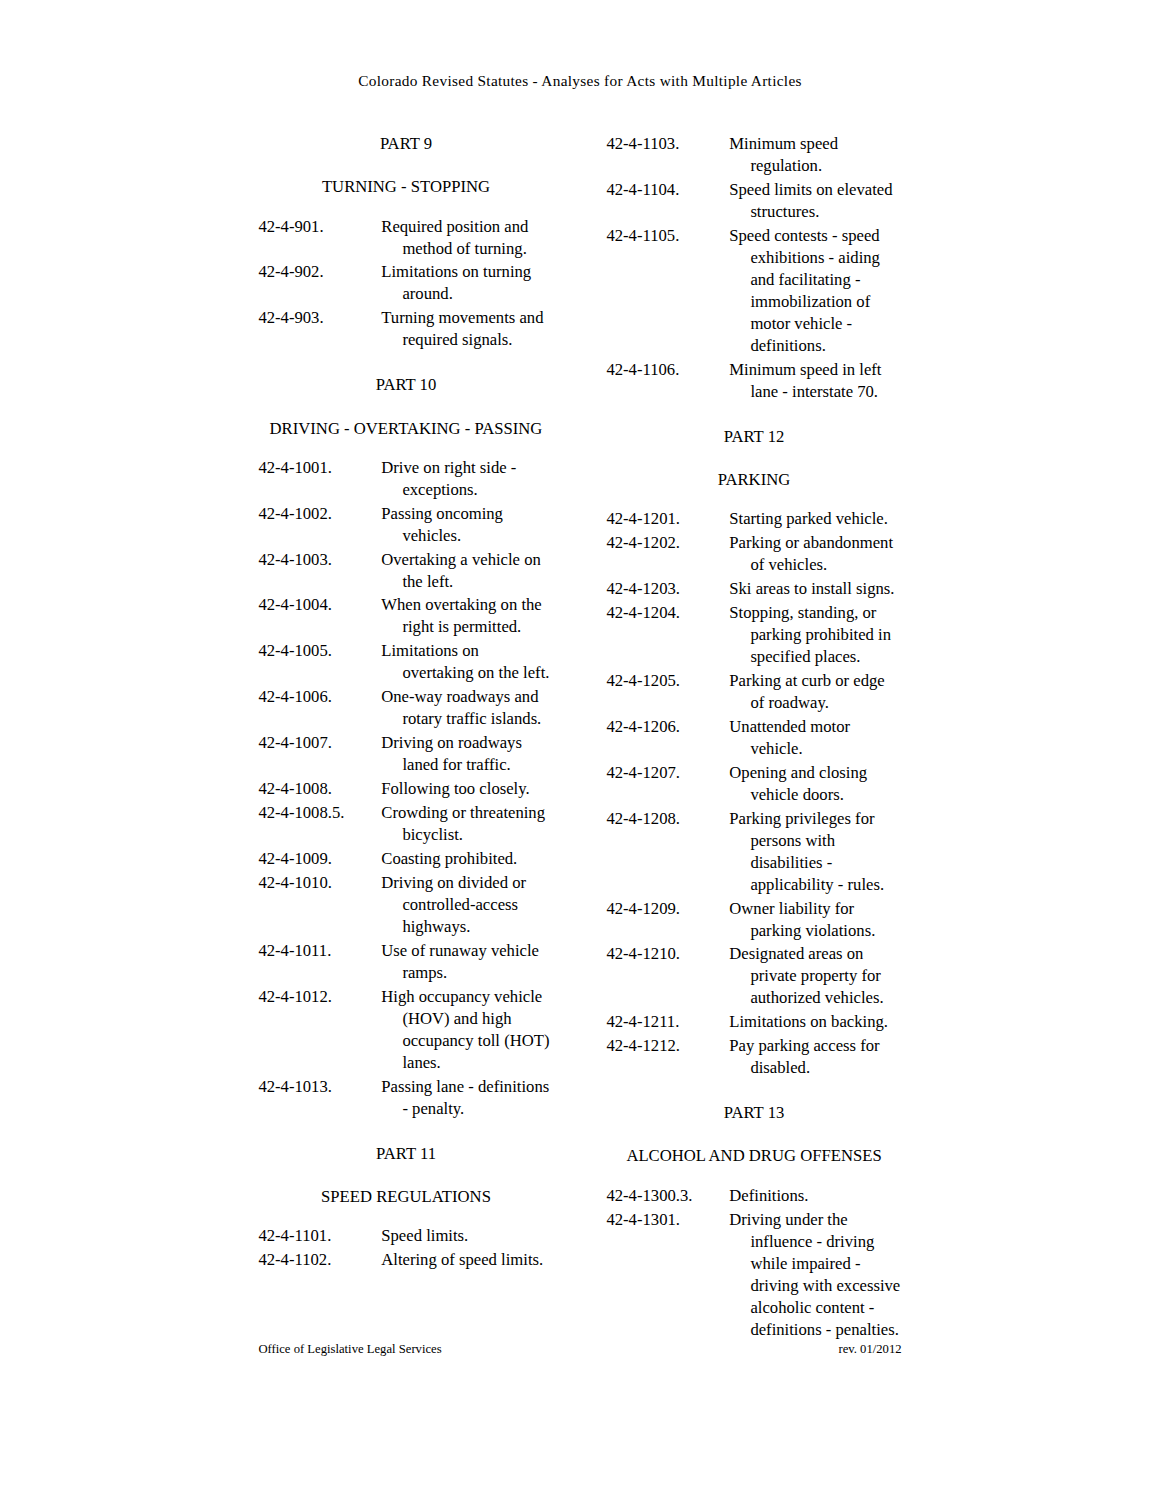Colorado Revised Statutes - Analyses for Acts with Multiple Articles
PART 9 TURNING - STOPPING
| 42-4-901. | Required position and method of turning. |
| 42-4-902. | Limitations on turning around. |
| 42-4-903. | Turning movements and required signals. |
PART 10 DRIVING - OVERTAKING - PASSING
| 42-4-1001. | Drive on right side - exceptions. |
| 42-4-1002. | Passing oncoming vehicles. |
| 42-4-1003. | Overtaking a vehicle on the left. |
| 42-4-1004. | When overtaking on the right is permitted. |
| 42-4-1005. | Limitations on overtaking on the left. |
| 42-4-1006. | One-way roadways and rotary traffic islands. |
| 42-4-1007. | Driving on roadways laned for traffic. |
| 42-4-1008. | Following too closely. |
| 42-4-1008.5. | Crowding or threatening bicyclist. |
| 42-4-1009. | Coasting prohibited. |
| 42-4-1010. | Driving on divided or controlled-access highways. |
| 42-4-1011. | Use of runaway vehicle ramps. |
| 42-4-1012. | High occupancy vehicle (HOV) and high occupancy toll (HOT) lanes. |
| 42-4-1013. | Passing lane - definitions - penalty. |
PART 11 SPEED REGULATIONS
| 42-4-1101. | Speed limits. |
| 42-4-1102. | Altering of speed limits. |
| 42-4-1103. | Minimum speed regulation. |
| 42-4-1104. | Speed limits on elevated structures. |
| 42-4-1105. | Speed contests - speed exhibitions - aiding and facilitating - immobilization of motor vehicle - definitions. |
| 42-4-1106. | Minimum speed in left lane - interstate 70. |
PART 12 PARKING
| 42-4-1201. | Starting parked vehicle. |
| 42-4-1202. | Parking or abandonment of vehicles. |
| 42-4-1203. | Ski areas to install signs. |
| 42-4-1204. | Stopping, standing, or parking prohibited in specified places. |
| 42-4-1205. | Parking at curb or edge of roadway. |
| 42-4-1206. | Unattended motor vehicle. |
| 42-4-1207. | Opening and closing vehicle doors. |
| 42-4-1208. | Parking privileges for persons with disabilities - applicability - rules. |
| 42-4-1209. | Owner liability for parking violations. |
| 42-4-1210. | Designated areas on private property for authorized vehicles. |
| 42-4-1211. | Limitations on backing. |
| 42-4-1212. | Pay parking access for disabled. |
PART 13 ALCOHOL AND DRUG OFFENSES
| 42-4-1300.3. | Definitions. |
| 42-4-1301. | Driving under the influence - driving while impaired - driving with excessive alcoholic content - definitions - penalties. |
Office of Legislative Legal Services rev. 01/2012